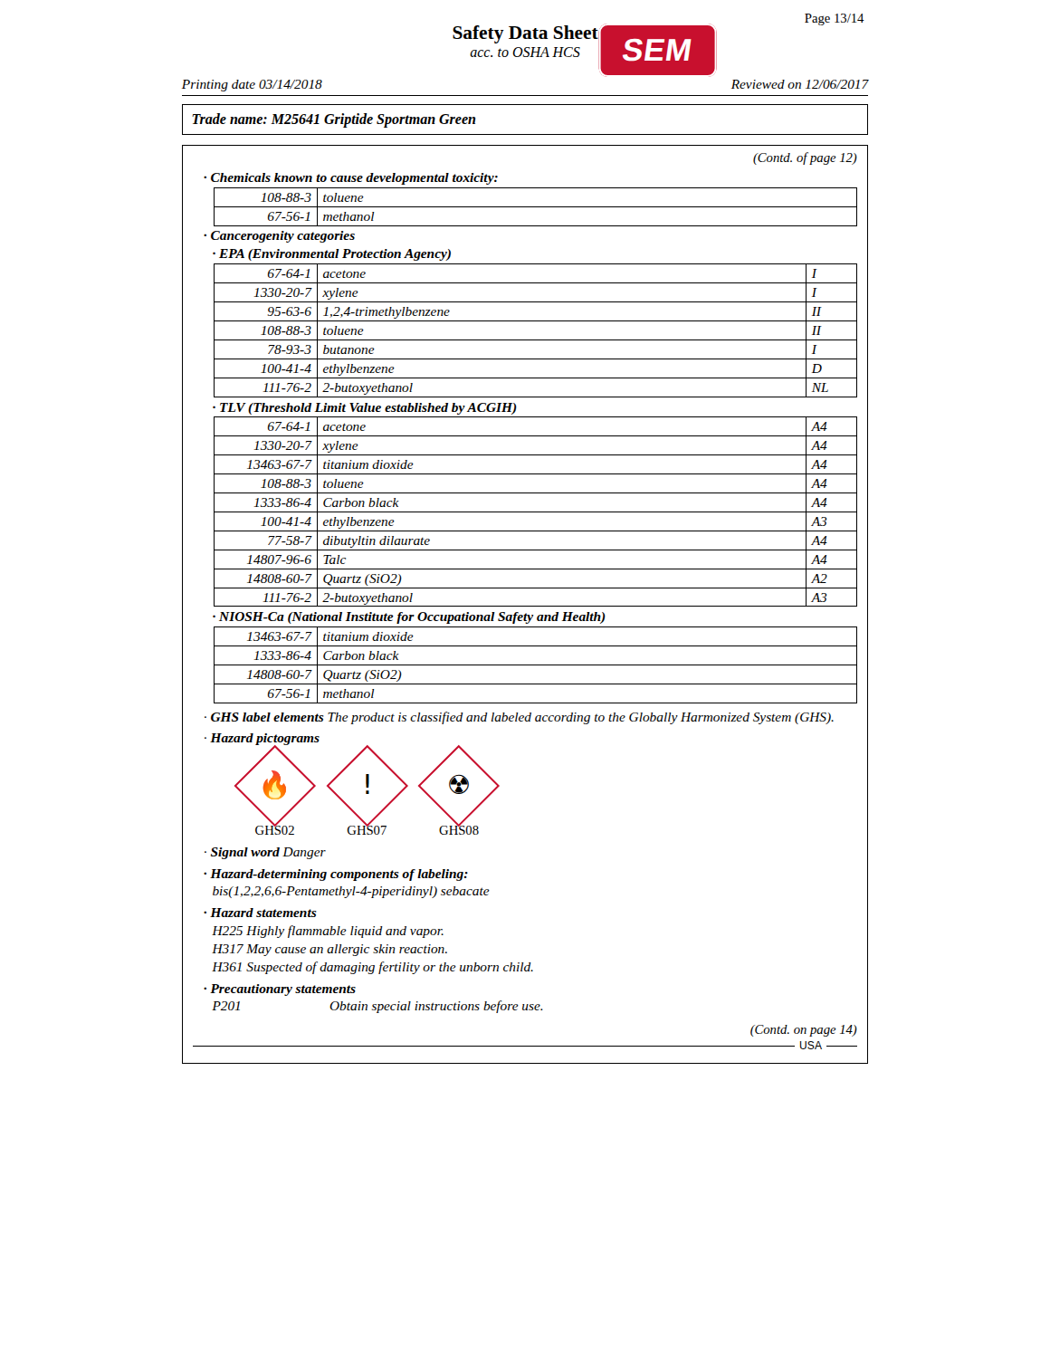Page 13/14
SEM
Safety Data Sheet
acc. to OSHA HCS
Printing date 03/14/2018 Reviewed on 12/06/2017
Trade name: M25641 Griptide Sportman Green
(Contd. of page 12)
· Chemicals known to cause developmental toxicity:
| 108-88-3 | toluene |
| 67-56-1 | methanol |
· Cancerogenity categories
· EPA (Environmental Protection Agency)
| 67-64-1 | acetone | I |
| 1330-20-7 | xylene | I |
| 95-63-6 | 1,2,4-trimethylbenzene | II |
| 108-88-3 | toluene | II |
| 78-93-3 | butanone | I |
| 100-41-4 | ethylbenzene | D |
| 111-76-2 | 2-butoxyethanol | NL |
· TLV (Threshold Limit Value established by ACGIH)
| 67-64-1 | acetone | A4 |
| 1330-20-7 | xylene | A4 |
| 13463-67-7 | titanium dioxide | A4 |
| 108-88-3 | toluene | A4 |
| 1333-86-4 | Carbon black | A4 |
| 100-41-4 | ethylbenzene | A3 |
| 77-58-7 | dibutyltin dilaurate | A4 |
| 14807-96-6 | Talc | A4 |
| 14808-60-7 | Quartz (SiO2) | A2 |
| 111-76-2 | 2-butoxyethanol | A3 |
· NIOSH-Ca (National Institute for Occupational Safety and Health)
| 13463-67-7 | titanium dioxide |
| 1333-86-4 | Carbon black |
| 14808-60-7 | Quartz (SiO2) |
| 67-56-1 | methanol |
· GHS label elements The product is classified and labeled according to the Globally Harmonized System (GHS).
· Hazard pictograms
🔥
GHS02
!
GHS07
☢
GHS08
· Signal word Danger
· Hazard-determining components of labeling:
bis(1,2,2,6,6-Pentamethyl-4-piperidinyl) sebacate
· Hazard statements
H225 Highly flammable liquid and vapor.
H317 May cause an allergic skin reaction.
H361 Suspected of damaging fertility or the unborn child.
· Precautionary statements
P201 Obtain special instructions before use.
(Contd. on page 14)
USA